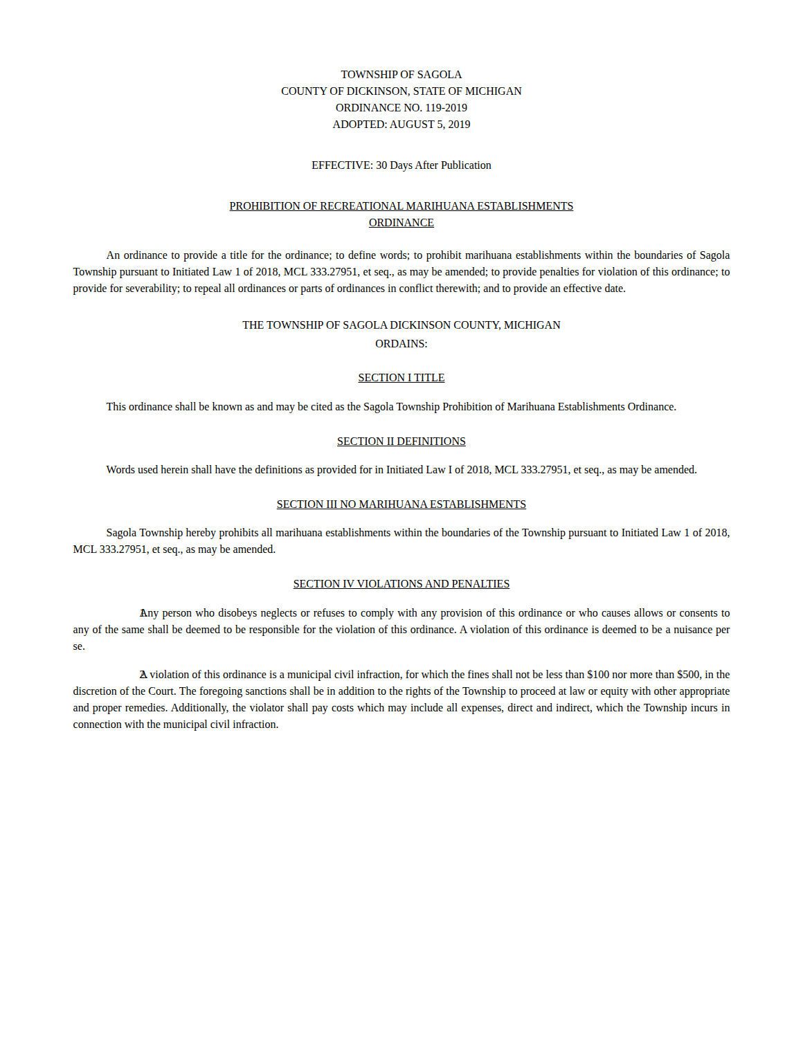TOWNSHIP OF SAGOLA
COUNTY OF DICKINSON, STATE OF MICHIGAN
ORDINANCE NO. 119-2019
ADOPTED: AUGUST 5, 2019
EFFECTIVE: 30 Days After Publication
PROHIBITION OF RECREATIONAL MARIHUANA ESTABLISHMENTS
ORDINANCE
An ordinance to provide a title for the ordinance; to define words; to prohibit marihuana establishments within the boundaries of Sagola Township pursuant to Initiated Law 1 of 2018, MCL 333.27951, et seq., as may be amended; to provide penalties for violation of this ordinance; to provide for severability; to repeal all ordinances or parts of ordinances in conflict therewith; and to provide an effective date.
THE TOWNSHIP OF SAGOLA DICKINSON COUNTY, MICHIGAN
ORDAINS:
SECTION I TITLE
This ordinance shall be known as and may be cited as the Sagola Township Prohibition of Marihuana Establishments Ordinance.
SECTION II DEFINITIONS
Words used herein shall have the definitions as provided for in Initiated Law I of 2018, MCL 333.27951, et seq., as may be amended.
SECTION III NO MARIHUANA ESTABLISHMENTS
Sagola Township hereby prohibits all marihuana establishments within the boundaries of the Township pursuant to Initiated Law 1 of 2018, MCL 333.27951, et seq., as may be amended.
SECTION IV VIOLATIONS AND PENALTIES
1. Any person who disobeys neglects or refuses to comply with any provision of this ordinance or who causes allows or consents to any of the same shall be deemed to be responsible for the violation of this ordinance. A violation of this ordinance is deemed to be a nuisance per se.
2. A violation of this ordinance is a municipal civil infraction, for which the fines shall not be less than $100 nor more than $500, in the discretion of the Court. The foregoing sanctions shall be in addition to the rights of the Township to proceed at law or equity with other appropriate and proper remedies. Additionally, the violator shall pay costs which may include all expenses, direct and indirect, which the Township incurs in connection with the municipal civil infraction.